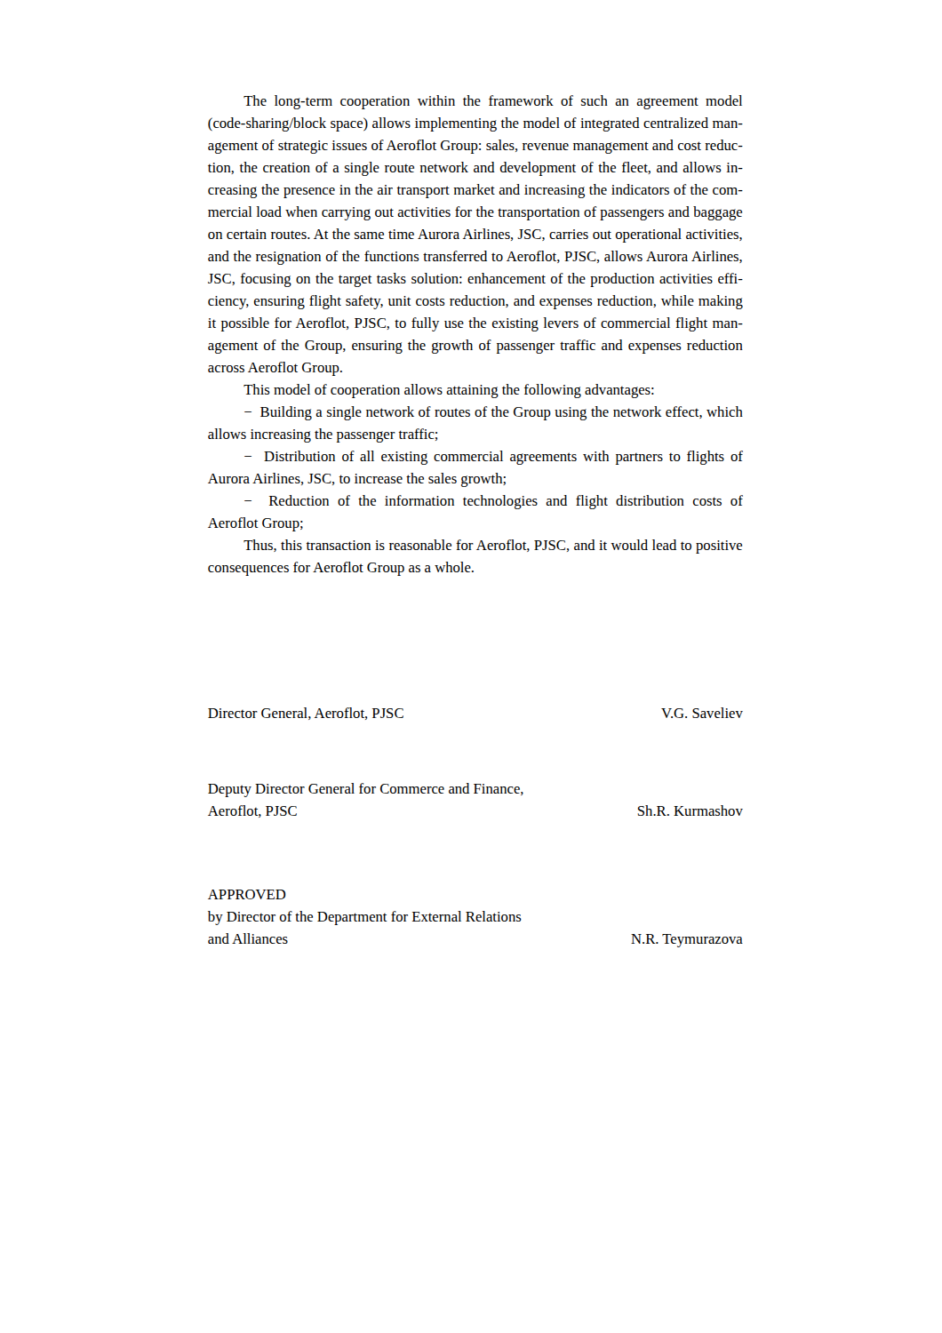The long-term cooperation within the framework of such an agreement model (code-sharing/block space) allows implementing the model of integrated centralized management of strategic issues of Aeroflot Group: sales, revenue management and cost reduction, the creation of a single route network and development of the fleet, and allows increasing the presence in the air transport market and increasing the indicators of the commercial load when carrying out activities for the transportation of passengers and baggage on certain routes. At the same time Aurora Airlines, JSC, carries out operational activities, and the resignation of the functions transferred to Aeroflot, PJSC, allows Aurora Airlines, JSC, focusing on the target tasks solution: enhancement of the production activities efficiency, ensuring flight safety, unit costs reduction, and expenses reduction, while making it possible for Aeroflot, PJSC, to fully use the existing levers of commercial flight management of the Group, ensuring the growth of passenger traffic and expenses reduction across Aeroflot Group.
This model of cooperation allows attaining the following advantages:
Building a single network of routes of the Group using the network effect, which allows increasing the passenger traffic;
Distribution of all existing commercial agreements with partners to flights of Aurora Airlines, JSC, to increase the sales growth;
Reduction of the information technologies and flight distribution costs of Aeroflot Group;
Thus, this transaction is reasonable for Aeroflot, PJSC, and it would lead to positive consequences for Aeroflot Group as a whole.
Director General, Aeroflot, PJSC
V.G. Saveliev
Deputy Director General for Commerce and Finance,
Aeroflot, PJSC
Sh.R. Kurmashov
APPROVED
by Director of the Department for External Relations
and Alliances
N.R. Teymurazova